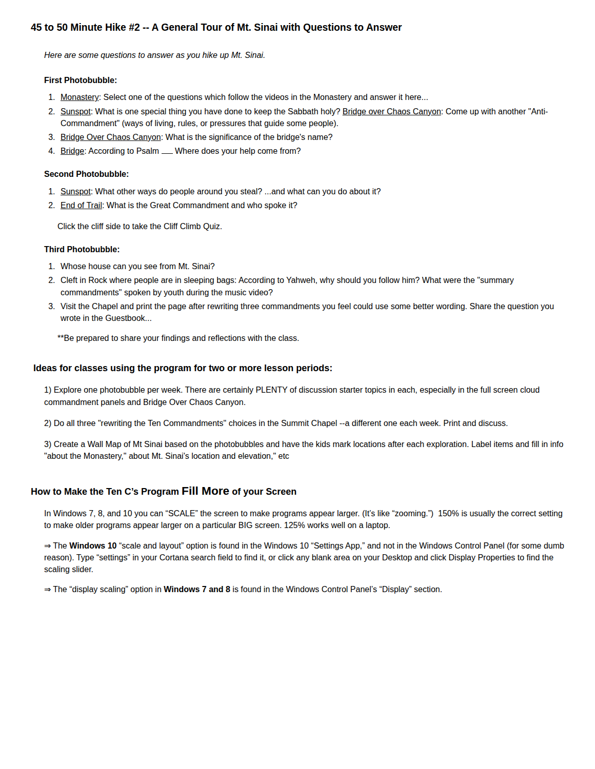45 to 50 Minute Hike #2 -- A General Tour of Mt. Sinai with Questions to Answer
Here are some questions to answer as you hike up Mt. Sinai.
First Photobubble:
Monastery: Select one of the questions which follow the videos in the Monastery and answer it here...
Sunspot: What is one special thing you have done to keep the Sabbath holy? Bridge over Chaos Canyon: Come up with another "Anti-Commandment" (ways of living, rules, or pressures that guide some people).
Bridge Over Chaos Canyon: What is the significance of the bridge's name?
Bridge: According to Psalm Where does your help come from?
Second Photobubble:
Sunspot: What other ways do people around you steal? ...and what can you do about it?
End of Trail: What is the Great Commandment and who spoke it?
Click the cliff side to take the Cliff Climb Quiz.
Third Photobubble:
Whose house can you see from Mt. Sinai?
Cleft in Rock where people are in sleeping bags: According to Yahweh, why should you follow him? What were the "summary commandments" spoken by youth during the music video?
Visit the Chapel and print the page after rewriting three commandments you feel could use some better wording. Share the question you wrote in the Guestbook...
**Be prepared to share your findings and reflections with the class.
Ideas for classes using the program for two or more lesson periods:
1) Explore one photobubble per week. There are certainly PLENTY of discussion starter topics in each, especially in the full screen cloud commandment panels and Bridge Over Chaos Canyon.
2) Do all three "rewriting the Ten Commandments" choices in the Summit Chapel --a different one each week. Print and discuss.
3) Create a Wall Map of Mt Sinai based on the photobubbles and have the kids mark locations after each exploration. Label items and fill in info "about the Monastery," about Mt. Sinai's location and elevation," etc
How to Make the Ten C’s Program Fill More of your Screen
In Windows 7, 8, and 10 you can “SCALE” the screen to make programs appear larger. (It’s like “zooming.”) 150% is usually the correct setting to make older programs appear larger on a particular BIG screen. 125% works well on a laptop.
⇒ The Windows 10 “scale and layout” option is found in the Windows 10 “Settings App,” and not in the Windows Control Panel (for some dumb reason). Type “settings” in your Cortana search field to find it, or click any blank area on your Desktop and click Display Properties to find the scaling slider.
⇒ The “display scaling” option in Windows 7 and 8 is found in the Windows Control Panel’s “Display” section.